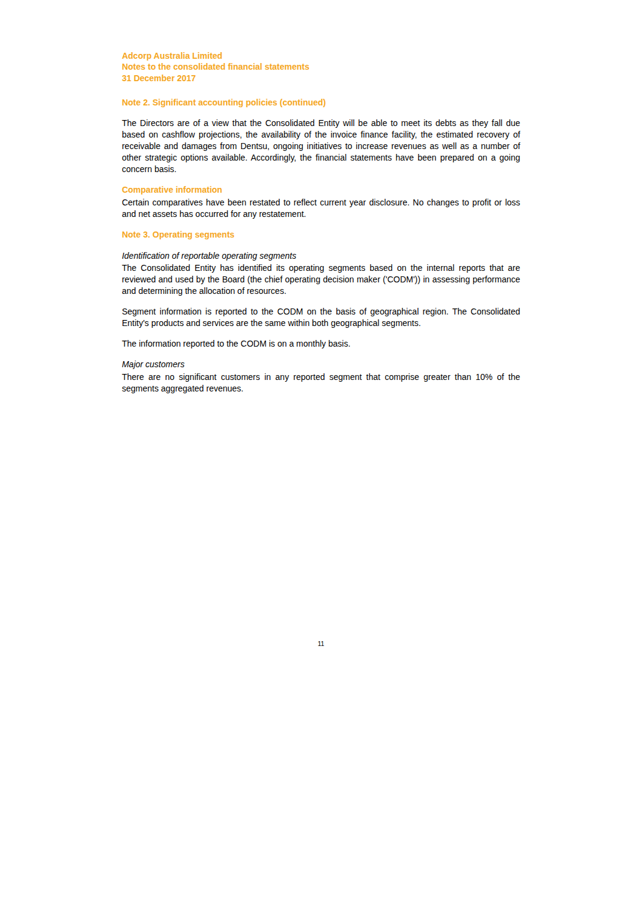Adcorp Australia Limited
Notes to the consolidated financial statements
31 December 2017
Note 2. Significant accounting policies (continued)
The Directors are of a view that the Consolidated Entity will be able to meet its debts as they fall due based on cashflow projections, the availability of the invoice finance facility, the estimated recovery of receivable and damages from Dentsu, ongoing initiatives to increase revenues as well as a number of other strategic options available. Accordingly, the financial statements have been prepared on a going concern basis.
Comparative information
Certain comparatives have been restated to reflect current year disclosure. No changes to profit or loss and net assets has occurred for any restatement.
Note 3. Operating segments
Identification of reportable operating segments
The Consolidated Entity has identified its operating segments based on the internal reports that are reviewed and used by the Board (the chief operating decision maker ('CODM')) in assessing performance and determining the allocation of resources.
Segment information is reported to the CODM on the basis of geographical region. The Consolidated Entity's products and services are the same within both geographical segments.
The information reported to the CODM is on a monthly basis.
Major customers
There are no significant customers in any reported segment that comprise greater than 10% of the segments aggregated revenues.
11